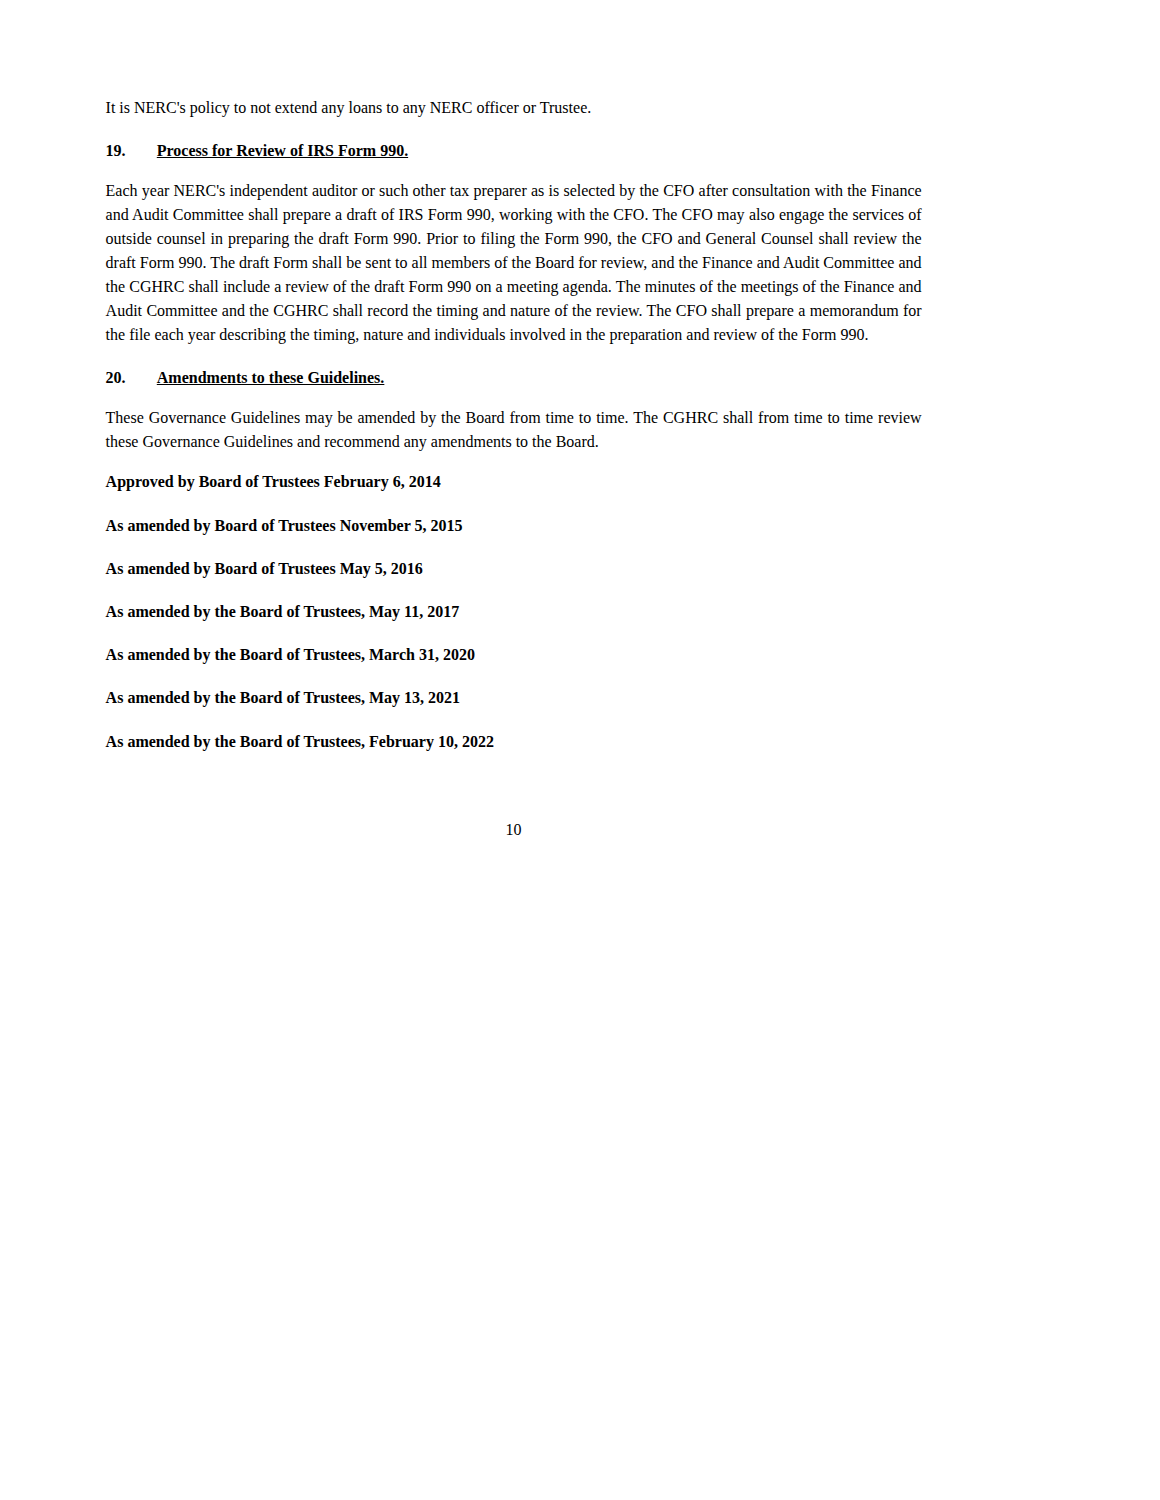It is NERC's policy to not extend any loans to any NERC officer or Trustee.
19. Process for Review of IRS Form 990.
Each year NERC's independent auditor or such other tax preparer as is selected by the CFO after consultation with the Finance and Audit Committee shall prepare a draft of IRS Form 990, working with the CFO. The CFO may also engage the services of outside counsel in preparing the draft Form 990. Prior to filing the Form 990, the CFO and General Counsel shall review the draft Form 990. The draft Form shall be sent to all members of the Board for review, and the Finance and Audit Committee and the CGHRC shall include a review of the draft Form 990 on a meeting agenda. The minutes of the meetings of the Finance and Audit Committee and the CGHRC shall record the timing and nature of the review. The CFO shall prepare a memorandum for the file each year describing the timing, nature and individuals involved in the preparation and review of the Form 990.
20. Amendments to these Guidelines.
These Governance Guidelines may be amended by the Board from time to time. The CGHRC shall from time to time review these Governance Guidelines and recommend any amendments to the Board.
Approved by Board of Trustees February 6, 2014
As amended by Board of Trustees November 5, 2015
As amended by Board of Trustees May 5, 2016
As amended by the Board of Trustees, May 11, 2017
As amended by the Board of Trustees, March 31, 2020
As amended by the Board of Trustees, May 13, 2021
As amended by the Board of Trustees, February 10, 2022
10